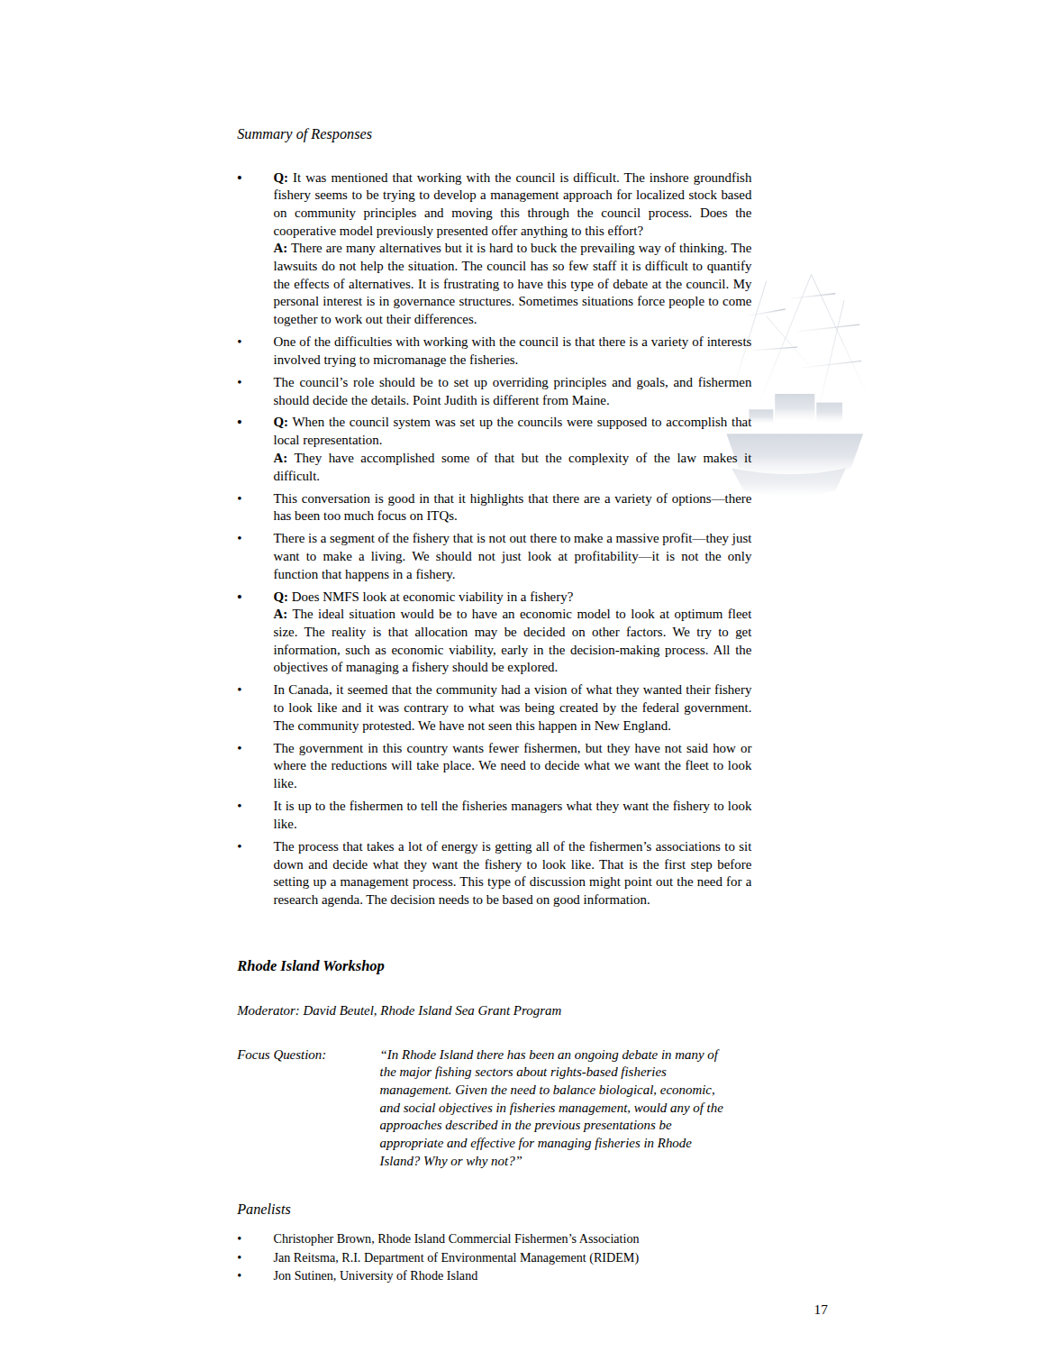Summary of Responses
Q: It was mentioned that working with the council is difficult. The inshore groundfish fishery seems to be trying to develop a management approach for localized stock based on community principles and moving this through the council process. Does the cooperative model previously presented offer anything to this effort? A: There are many alternatives but it is hard to buck the prevailing way of thinking. The lawsuits do not help the situation. The council has so few staff it is difficult to quantify the effects of alternatives. It is frustrating to have this type of debate at the council. My personal interest is in governance structures. Sometimes situations force people to come together to work out their differences.
One of the difficulties with working with the council is that there is a variety of interests involved trying to micromanage the fisheries.
The council’s role should be to set up overriding principles and goals, and fishermen should decide the details. Point Judith is different from Maine.
Q: When the council system was set up the councils were supposed to accomplish that local representation. A: They have accomplished some of that but the complexity of the law makes it difficult.
This conversation is good in that it highlights that there are a variety of options—there has been too much focus on ITQs.
There is a segment of the fishery that is not out there to make a massive profit—they just want to make a living. We should not just look at profitability—it is not the only function that happens in a fishery.
Q: Does NMFS look at economic viability in a fishery? A: The ideal situation would be to have an economic model to look at optimum fleet size. The reality is that allocation may be decided on other factors. We try to get information, such as economic viability, early in the decision-making process. All the objectives of managing a fishery should be explored.
In Canada, it seemed that the community had a vision of what they wanted their fishery to look like and it was contrary to what was being created by the federal government. The community protested. We have not seen this happen in New England.
The government in this country wants fewer fishermen, but they have not said how or where the reductions will take place. We need to decide what we want the fleet to look like.
It is up to the fishermen to tell the fisheries managers what they want the fishery to look like.
The process that takes a lot of energy is getting all of the fishermen’s associations to sit down and decide what they want the fishery to look like. That is the first step before setting up a management process. This type of discussion might point out the need for a research agenda. The decision needs to be based on good information.
Rhode Island Workshop
Moderator: David Beutel, Rhode Island Sea Grant Program
Focus Question:
“In Rhode Island there has been an ongoing debate in many of the major fishing sectors about rights-based fisheries management. Given the need to balance biological, economic, and social objectives in fisheries management, would any of the approaches described in the previous presentations be appropriate and effective for managing fisheries in Rhode Island? Why or why not?”
Panelists
Christopher Brown, Rhode Island Commercial Fishermen’s Association
Jan Reitsma, R.I. Department of Environmental Management (RIDEM)
Jon Sutinen, University of Rhode Island
17